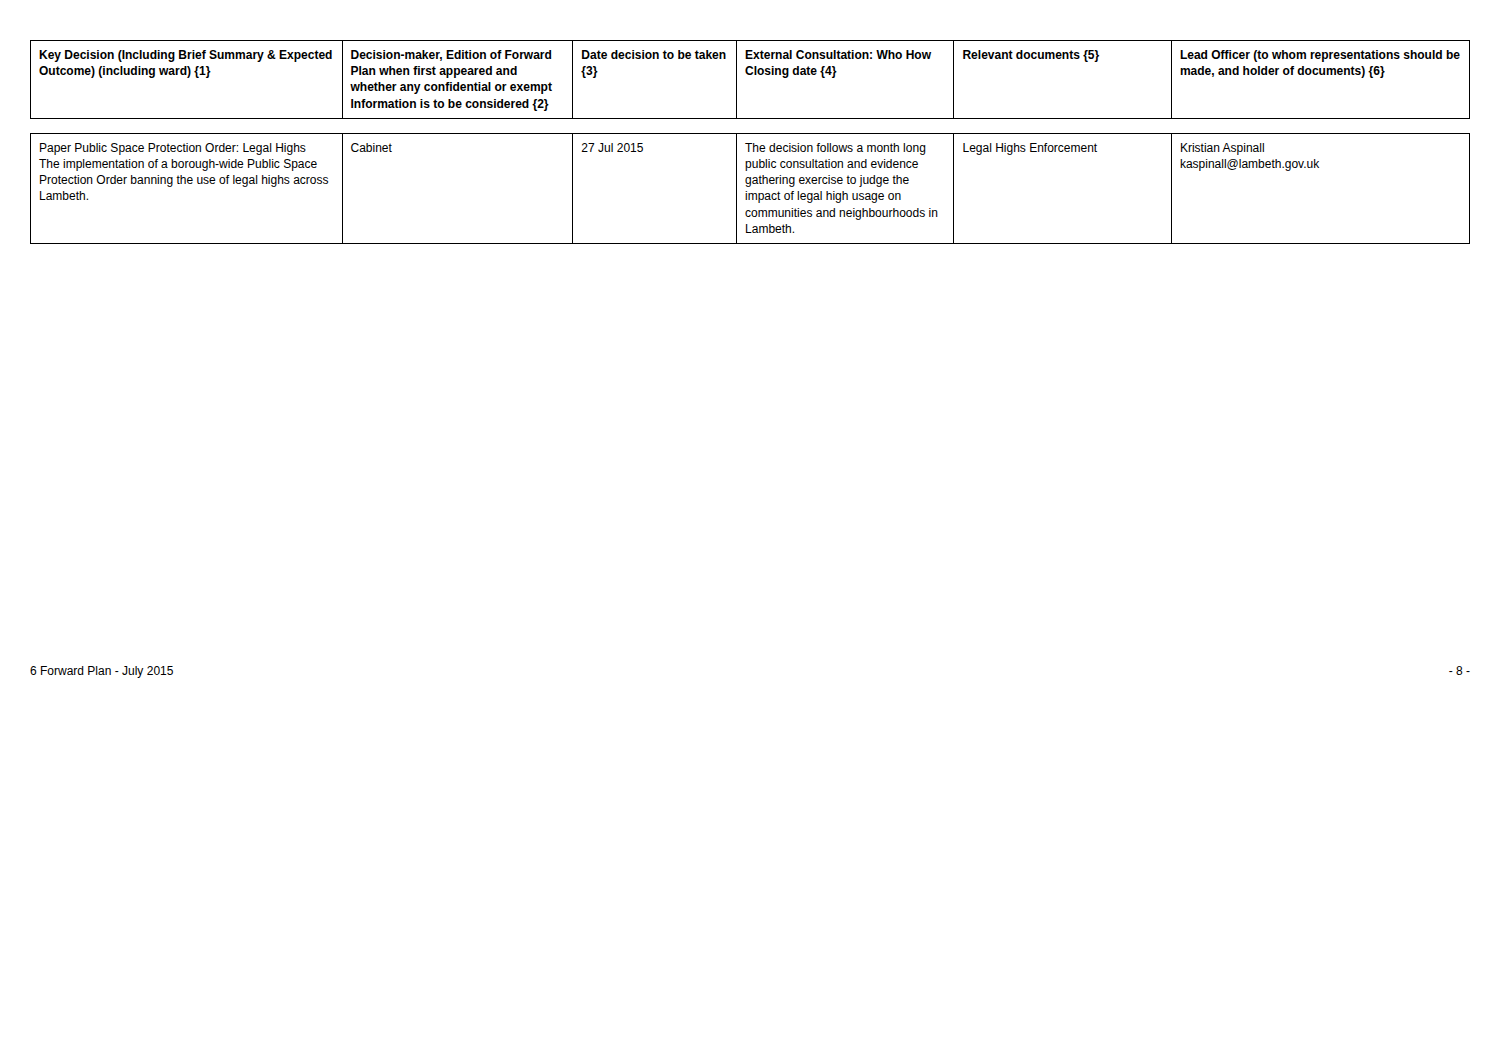| Key Decision (Including Brief Summary & Expected Outcome) (including ward) {1} | Decision-maker, Edition of Forward Plan when first appeared and whether any confidential or exempt Information is to be considered {2} | Date decision to be taken {3} | External Consultation: Who How Closing date {4} | Relevant documents {5} | Lead Officer (to whom representations should be made, and holder of documents) {6} |
| --- | --- | --- | --- | --- | --- |
| Paper Public Space Protection Order: Legal Highs The implementation of a borough-wide Public Space Protection Order banning the use of legal highs across Lambeth. | Cabinet | 27 Jul 2015 | The decision follows a month long public consultation and evidence gathering exercise to judge the impact of legal high usage on communities and neighbourhoods in Lambeth. | Legal Highs Enforcement | Kristian Aspinall kaspinall@lambeth.gov.uk |
6 Forward Plan - July 2015
- 8 -